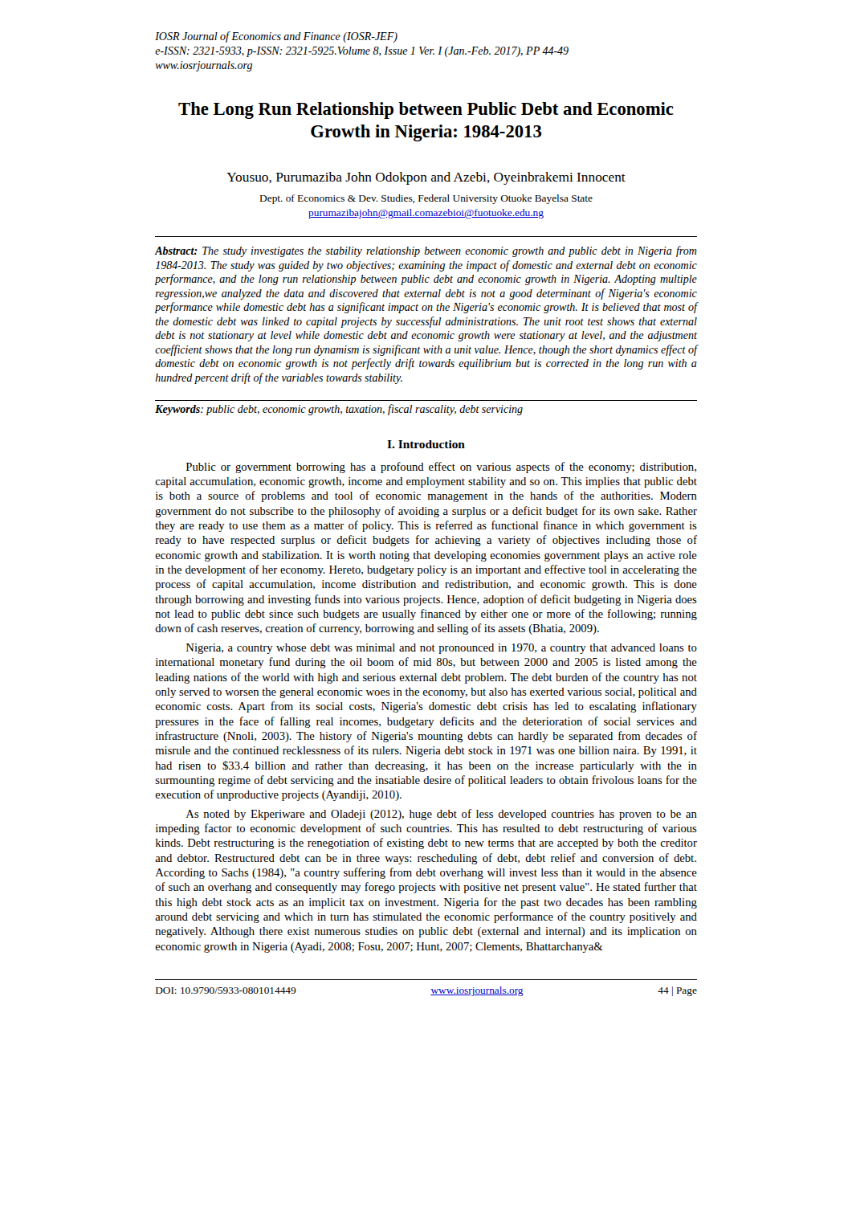IOSR Journal of Economics and Finance (IOSR-JEF)
e-ISSN: 2321-5933, p-ISSN: 2321-5925.Volume 8, Issue 1 Ver. I (Jan.-Feb. 2017), PP 44-49
www.iosrjournals.org
The Long Run Relationship between Public Debt and Economic
Growth in Nigeria: 1984-2013
Yousuo, Purumaziba John Odokpon and Azebi, Oyeinbrakemi Innocent
Dept. of Economics & Dev. Studies, Federal University Otuoke Bayelsa State
purumazibajohn@gmail.com azebioi@fuotuoke.edu.ng
Abstract: The study investigates the stability relationship between economic growth and public debt in Nigeria from 1984-2013. The study was guided by two objectives; examining the impact of domestic and external debt on economic performance, and the long run relationship between public debt and economic growth in Nigeria. Adopting multiple regression,we analyzed the data and discovered that external debt is not a good determinant of Nigeria's economic performance while domestic debt has a significant impact on the Nigeria's economic growth. It is believed that most of the domestic debt was linked to capital projects by successful administrations. The unit root test shows that external debt is not stationary at level while domestic debt and economic growth were stationary at level, and the adjustment coefficient shows that the long run dynamism is significant with a unit value. Hence, though the short dynamics effect of domestic debt on economic growth is not perfectly drift towards equilibrium but is corrected in the long run with a hundred percent drift of the variables towards stability.
Keywords: public debt, economic growth, taxation, fiscal rascality, debt servicing
I. Introduction
Public or government borrowing has a profound effect on various aspects of the economy; distribution, capital accumulation, economic growth, income and employment stability and so on. This implies that public debt is both a source of problems and tool of economic management in the hands of the authorities. Modern government do not subscribe to the philosophy of avoiding a surplus or a deficit budget for its own sake. Rather they are ready to use them as a matter of policy. This is referred as functional finance in which government is ready to have respected surplus or deficit budgets for achieving a variety of objectives including those of economic growth and stabilization. It is worth noting that developing economies government plays an active role in the development of her economy. Hereto, budgetary policy is an important and effective tool in accelerating the process of capital accumulation, income distribution and redistribution, and economic growth. This is done through borrowing and investing funds into various projects. Hence, adoption of deficit budgeting in Nigeria does not lead to public debt since such budgets are usually financed by either one or more of the following; running down of cash reserves, creation of currency, borrowing and selling of its assets (Bhatia, 2009).
Nigeria, a country whose debt was minimal and not pronounced in 1970, a country that advanced loans to international monetary fund during the oil boom of mid 80s, but between 2000 and 2005 is listed among the leading nations of the world with high and serious external debt problem. The debt burden of the country has not only served to worsen the general economic woes in the economy, but also has exerted various social, political and economic costs. Apart from its social costs, Nigeria's domestic debt crisis has led to escalating inflationary pressures in the face of falling real incomes, budgetary deficits and the deterioration of social services and infrastructure (Nnoli, 2003). The history of Nigeria's mounting debts can hardly be separated from decades of misrule and the continued recklessness of its rulers. Nigeria debt stock in 1971 was one billion naira. By 1991, it had risen to $33.4 billion and rather than decreasing, it has been on the increase particularly with the in surmounting regime of debt servicing and the insatiable desire of political leaders to obtain frivolous loans for the execution of unproductive projects (Ayandiji, 2010).
As noted by Ekperiware and Oladeji (2012), huge debt of less developed countries has proven to be an impeding factor to economic development of such countries. This has resulted to debt restructuring of various kinds. Debt restructuring is the renegotiation of existing debt to new terms that are accepted by both the creditor and debtor. Restructured debt can be in three ways: rescheduling of debt, debt relief and conversion of debt. According to Sachs (1984), "a country suffering from debt overhang will invest less than it would in the absence of such an overhang and consequently may forego projects with positive net present value". He stated further that this high debt stock acts as an implicit tax on investment. Nigeria for the past two decades has been rambling around debt servicing and which in turn has stimulated the economic performance of the country positively and negatively. Although there exist numerous studies on public debt (external and internal) and its implication on economic growth in Nigeria (Ayadi, 2008; Fosu, 2007; Hunt, 2007; Clements, Bhattarchanya&
DOI: 10.9790/5933-0801014449 www.iosrjournals.org 44 | Page